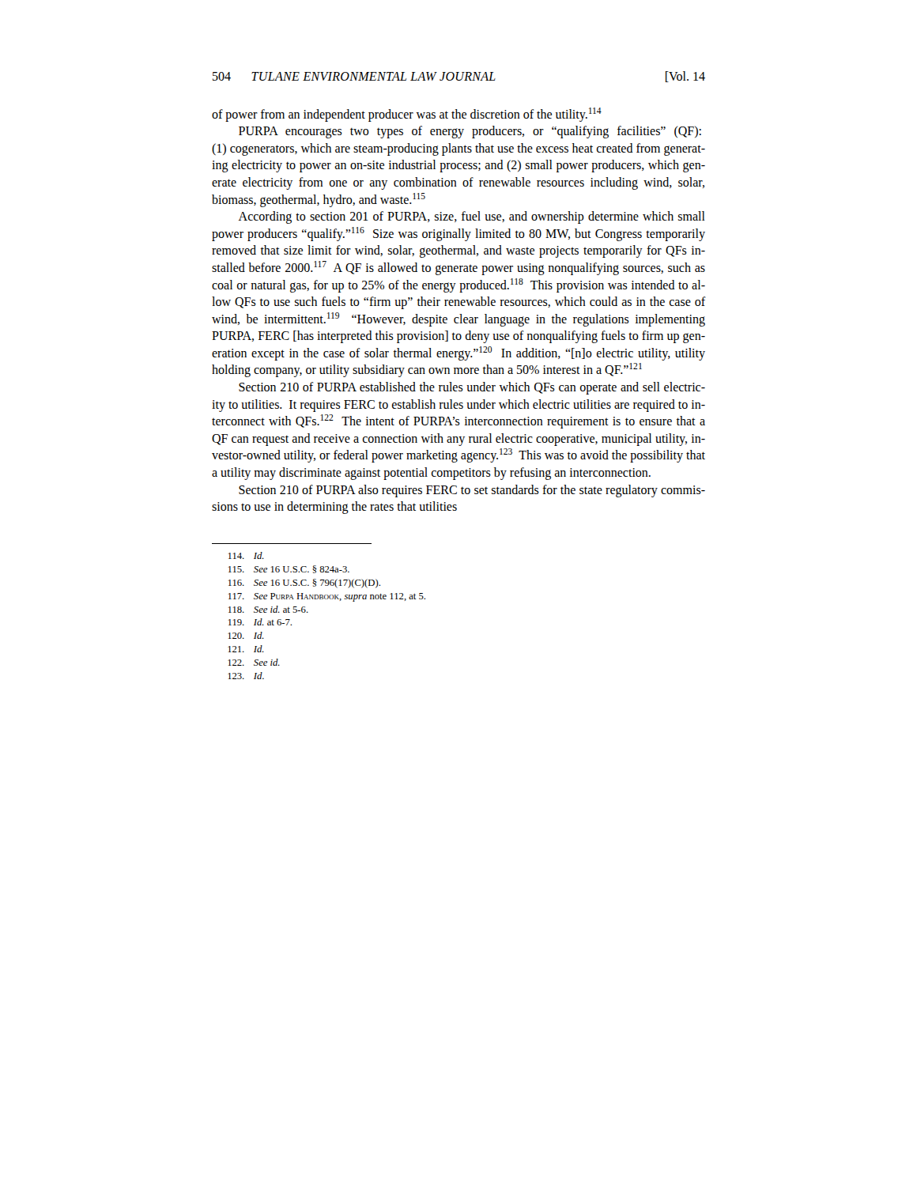504 TULANE ENVIRONMENTAL LAW JOURNAL [Vol. 14
of power from an independent producer was at the discretion of the utility.114
PURPA encourages two types of energy producers, or “qualifying facilities” (QF): (1) cogenerators, which are steam-producing plants that use the excess heat created from generating electricity to power an on-site industrial process; and (2) small power producers, which generate electricity from one or any combination of renewable resources including wind, solar, biomass, geothermal, hydro, and waste.115
According to section 201 of PURPA, size, fuel use, and ownership determine which small power producers “qualify.”116 Size was originally limited to 80 MW, but Congress temporarily removed that size limit for wind, solar, geothermal, and waste projects temporarily for QFs installed before 2000.117 A QF is allowed to generate power using nonqualifying sources, such as coal or natural gas, for up to 25% of the energy produced.118 This provision was intended to allow QFs to use such fuels to “firm up” their renewable resources, which could as in the case of wind, be intermittent.119 “However, despite clear language in the regulations implementing PURPA, FERC [has interpreted this provision] to deny use of nonqualifying fuels to firm up generation except in the case of solar thermal energy.”120 In addition, “[n]o electric utility, utility holding company, or utility subsidiary can own more than a 50% interest in a QF.”121
Section 210 of PURPA established the rules under which QFs can operate and sell electricity to utilities. It requires FERC to establish rules under which electric utilities are required to interconnect with QFs.122 The intent of PURPA’s interconnection requirement is to ensure that a QF can request and receive a connection with any rural electric cooperative, municipal utility, investor-owned utility, or federal power marketing agency.123 This was to avoid the possibility that a utility may discriminate against potential competitors by refusing an interconnection.
Section 210 of PURPA also requires FERC to set standards for the state regulatory commissions to use in determining the rates that utilities
114. Id.
115. See 16 U.S.C. § 824a-3.
116. See 16 U.S.C. § 796(17)(C)(D).
117. See Purpa Handbook, supra note 112, at 5.
118. See id. at 5-6.
119. Id. at 6-7.
120. Id.
121. Id.
122. See id.
123. Id.